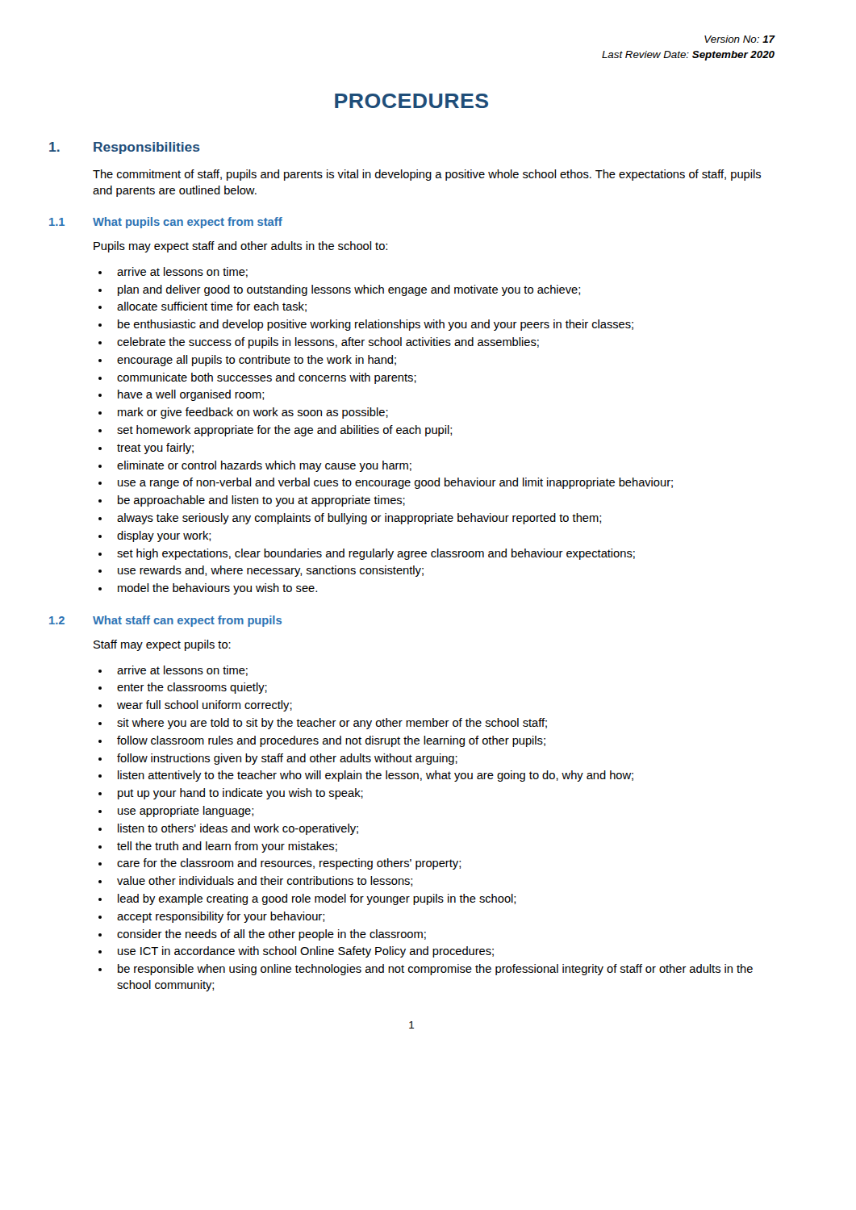Version No: 17
Last Review Date: September 2020
PROCEDURES
1. Responsibilities
The commitment of staff, pupils and parents is vital in developing a positive whole school ethos. The expectations of staff, pupils and parents are outlined below.
1.1 What pupils can expect from staff
Pupils may expect staff and other adults in the school to:
arrive at lessons on time;
plan and deliver good to outstanding lessons which engage and motivate you to achieve;
allocate sufficient time for each task;
be enthusiastic and develop positive working relationships with you and your peers in their classes;
celebrate the success of pupils in lessons, after school activities and assemblies;
encourage all pupils to contribute to the work in hand;
communicate both successes and concerns with parents;
have a well organised room;
mark or give feedback on work as soon as possible;
set homework appropriate for the age and abilities of each pupil;
treat you fairly;
eliminate or control hazards which may cause you harm;
use a range of non-verbal and verbal cues to encourage good behaviour and limit inappropriate behaviour;
be approachable and listen to you at appropriate times;
always take seriously any complaints of bullying or inappropriate behaviour reported to them;
display your work;
set high expectations, clear boundaries and regularly agree classroom and behaviour expectations;
use rewards and, where necessary, sanctions consistently;
model the behaviours you wish to see.
1.2 What staff can expect from pupils
Staff may expect pupils to:
arrive at lessons on time;
enter the classrooms quietly;
wear full school uniform correctly;
sit where you are told to sit by the teacher or any other member of the school staff;
follow classroom rules and procedures and not disrupt the learning of other pupils;
follow instructions given by staff and other adults without arguing;
listen attentively to the teacher who will explain the lesson, what you are going to do, why and how;
put up your hand to indicate you wish to speak;
use appropriate language;
listen to others' ideas and work co-operatively;
tell the truth and learn from your mistakes;
care for the classroom and resources, respecting others' property;
value other individuals and their contributions to lessons;
lead by example creating a good role model for younger pupils in the school;
accept responsibility for your behaviour;
consider the needs of all the other people in the classroom;
use ICT in accordance with school Online Safety Policy and procedures;
be responsible when using online technologies and not compromise the professional integrity of staff or other adults in the school community;
1